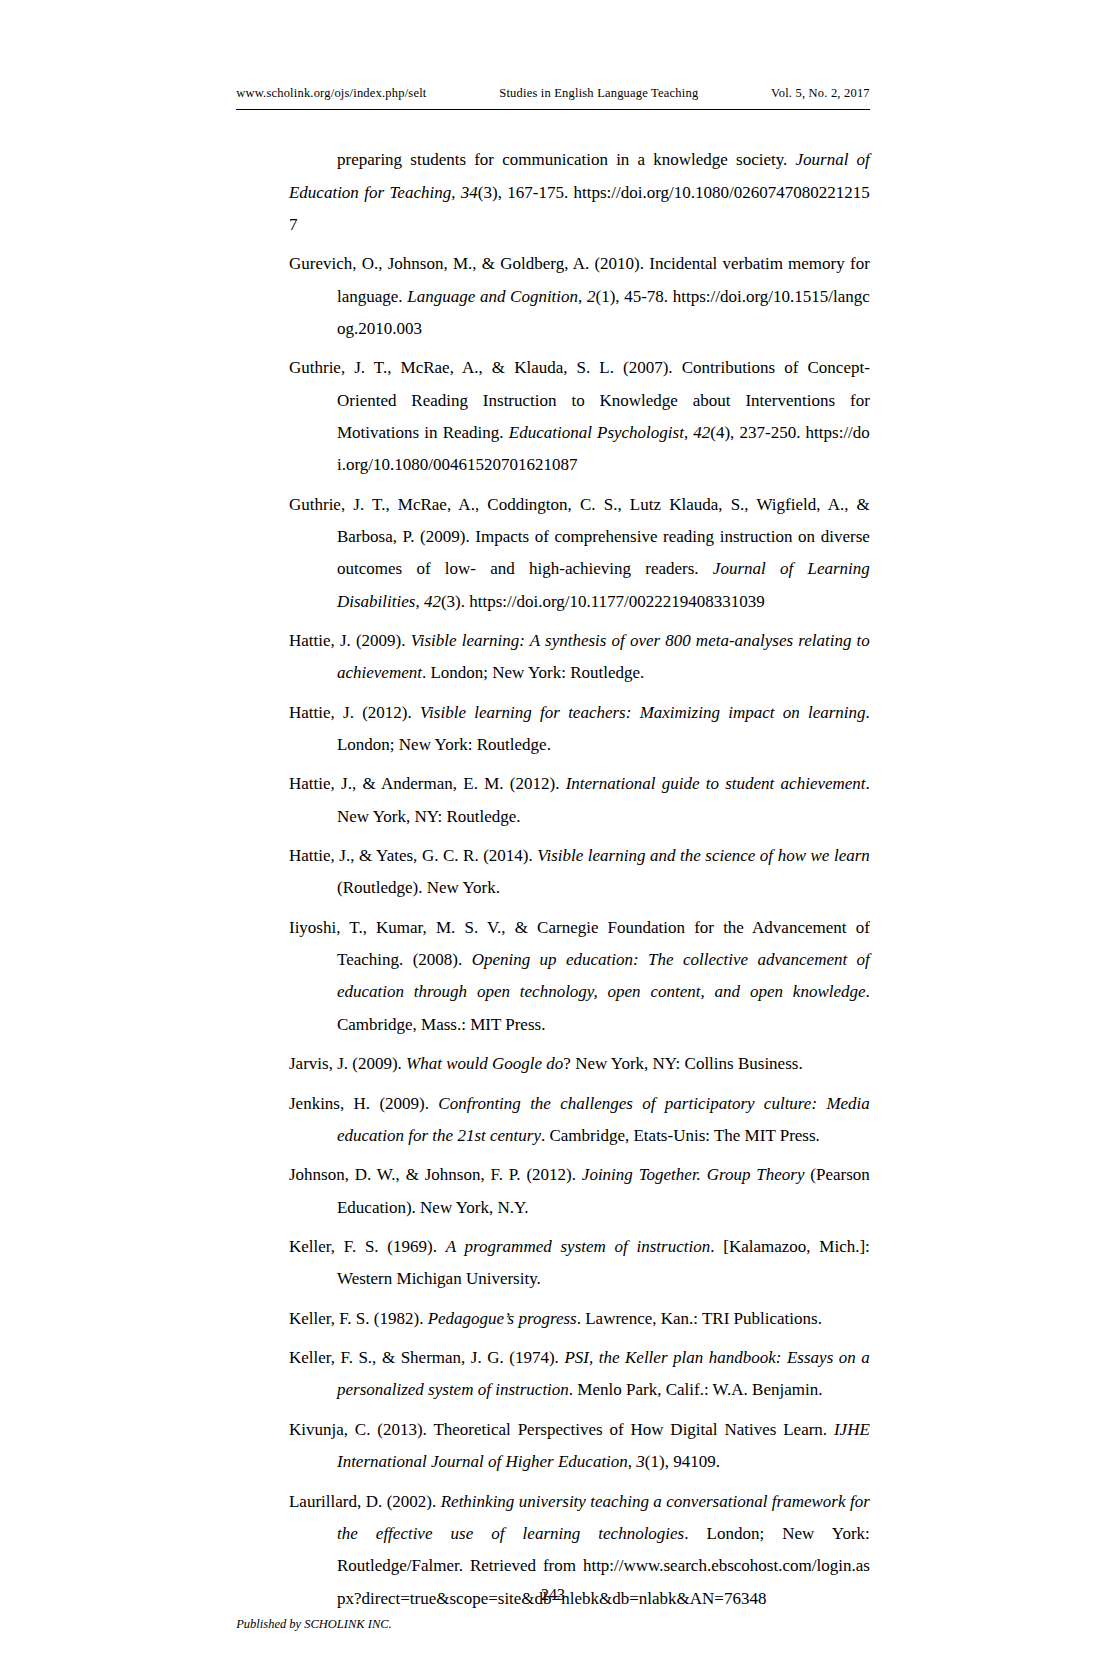www.scholink.org/ojs/index.php/selt Studies in English Language Teaching Vol. 5, No. 2, 2017
preparing students for communication in a knowledge society. Journal of Education for Teaching, 34(3), 167-175. https://doi.org/10.1080/02607470802212157
Gurevich, O., Johnson, M., & Goldberg, A. (2010). Incidental verbatim memory for language. Language and Cognition, 2(1), 45-78. https://doi.org/10.1515/langcog.2010.003
Guthrie, J. T., McRae, A., & Klauda, S. L. (2007). Contributions of Concept-Oriented Reading Instruction to Knowledge about Interventions for Motivations in Reading. Educational Psychologist, 42(4), 237-250. https://doi.org/10.1080/00461520701621087
Guthrie, J. T., McRae, A., Coddington, C. S., Lutz Klauda, S., Wigfield, A., & Barbosa, P. (2009). Impacts of comprehensive reading instruction on diverse outcomes of low- and high-achieving readers. Journal of Learning Disabilities, 42(3). https://doi.org/10.1177/0022219408331039
Hattie, J. (2009). Visible learning: A synthesis of over 800 meta-analyses relating to achievement. London; New York: Routledge.
Hattie, J. (2012). Visible learning for teachers: Maximizing impact on learning. London; New York: Routledge.
Hattie, J., & Anderman, E. M. (2012). International guide to student achievement. New York, NY: Routledge.
Hattie, J., & Yates, G. C. R. (2014). Visible learning and the science of how we learn (Routledge). New York.
Iiyoshi, T., Kumar, M. S. V., & Carnegie Foundation for the Advancement of Teaching. (2008). Opening up education: The collective advancement of education through open technology, open content, and open knowledge. Cambridge, Mass.: MIT Press.
Jarvis, J. (2009). What would Google do? New York, NY: Collins Business.
Jenkins, H. (2009). Confronting the challenges of participatory culture: Media education for the 21st century. Cambridge, Etats-Unis: The MIT Press.
Johnson, D. W., & Johnson, F. P. (2012). Joining Together. Group Theory (Pearson Education). New York, N.Y.
Keller, F. S. (1969). A programmed system of instruction. [Kalamazoo, Mich.]: Western Michigan University.
Keller, F. S. (1982). Pedagogue’s progress. Lawrence, Kan.: TRI Publications.
Keller, F. S., & Sherman, J. G. (1974). PSI, the Keller plan handbook: Essays on a personalized system of instruction. Menlo Park, Calif.: W.A. Benjamin.
Kivunja, C. (2013). Theoretical Perspectives of How Digital Natives Learn. IJHE International Journal of Higher Education, 3(1), 94109.
Laurillard, D. (2002). Rethinking university teaching a conversational framework for the effective use of learning technologies. London; New York: Routledge/Falmer. Retrieved from http://www.search.ebscohost.com/login.aspx?direct=true&scope=site&db=nlebk&db=nlabk&AN=76348
243
Published by SCHOLINK INC.